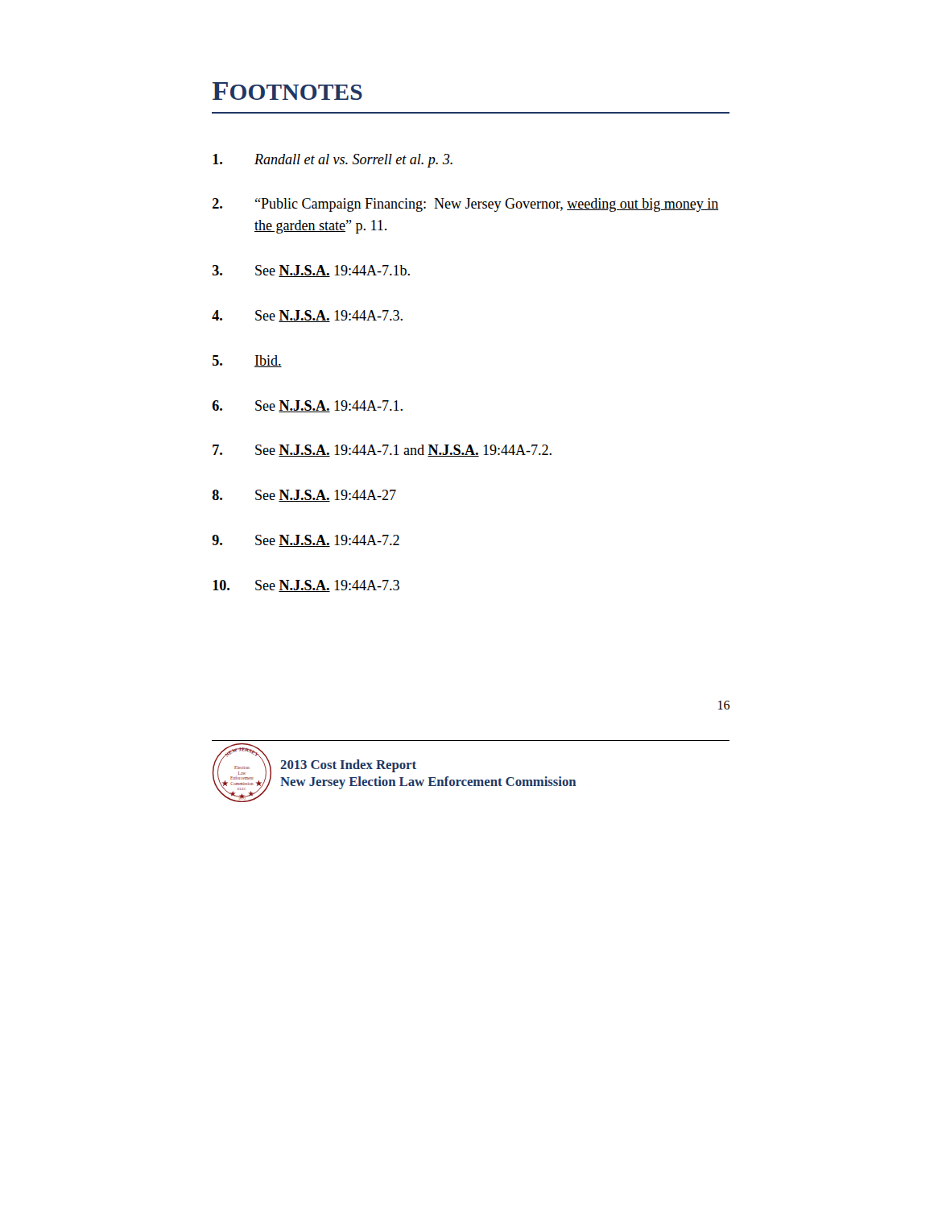FOOTNOTES
1. Randall et al vs. Sorrell et al. p. 3.
2. “Public Campaign Financing: New Jersey Governor, weeding out big money in the garden state” p. 11.
3. See N.J.S.A. 19:44A-7.1b.
4. See N.J.S.A. 19:44A-7.3.
5. Ibid.
6. See N.J.S.A. 19:44A-7.1.
7. See N.J.S.A. 19:44A-7.1 and N.J.S.A. 19:44A-7.2.
8. See N.J.S.A. 19:44A-27
9. See N.J.S.A. 19:44A-7.2
10. See N.J.S.A. 19:44A-7.3
NEW JERSEY Election Law Enforcement Commission ELEC 1973
2013 Cost Index Report
New Jersey Election Law Enforcement Commission
16